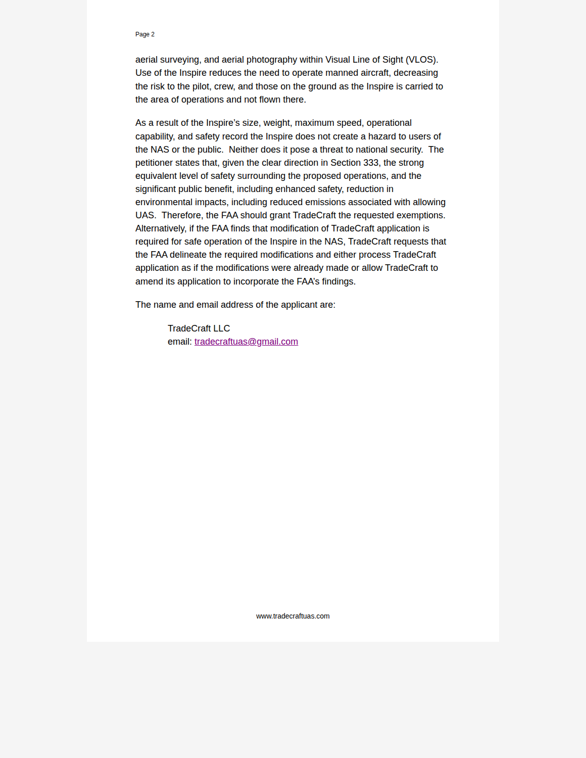Page 2
aerial surveying, and aerial photography within Visual Line of Sight (VLOS). Use of the Inspire reduces the need to operate manned aircraft, decreasing the risk to the pilot, crew, and those on the ground as the Inspire is carried to the area of operations and not flown there.
As a result of the Inspire’s size, weight, maximum speed, operational capability, and safety record the Inspire does not create a hazard to users of the NAS or the public. Neither does it pose a threat to national security. The petitioner states that, given the clear direction in Section 333, the strong equivalent level of safety surrounding the proposed operations, and the significant public benefit, including enhanced safety, reduction in environmental impacts, including reduced emissions associated with allowing UAS. Therefore, the FAA should grant TradeCraft the requested exemptions. Alternatively, if the FAA finds that modification of TradeCraft application is required for safe operation of the Inspire in the NAS, TradeCraft requests that the FAA delineate the required modifications and either process TradeCraft application as if the modifications were already made or allow TradeCraft to amend its application to incorporate the FAA’s findings.
The name and email address of the applicant are:
TradeCraft LLC
email: tradecraftuas@gmail.com
www.tradecraftuas.com